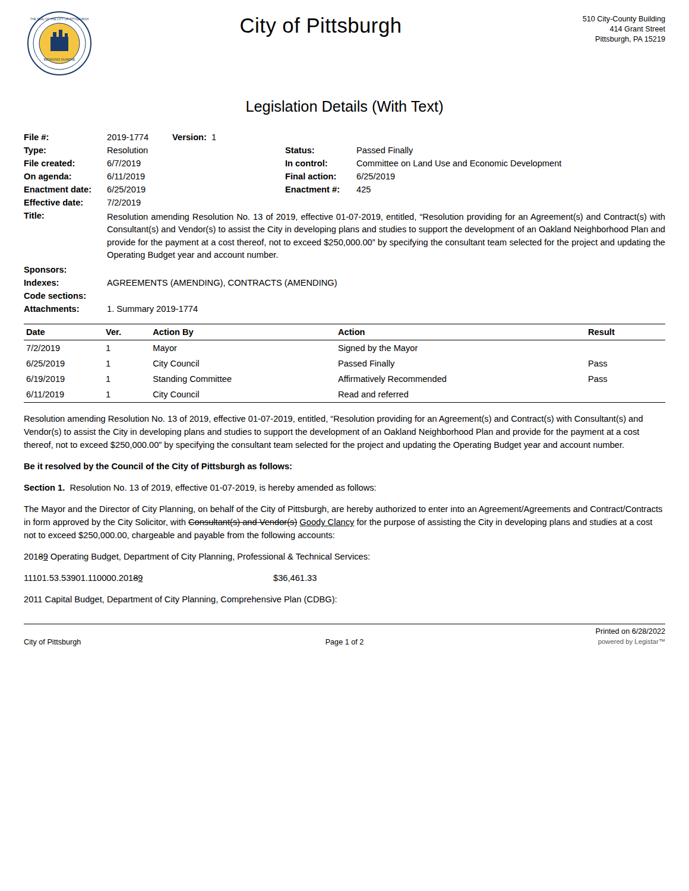BENIGNO NUMINE THE SEAL OF THE CITY OF PITTSBURGH
City of Pittsburgh
510 City-County Building
414 Grant Street
Pittsburgh, PA 15219
Legislation Details (With Text)
| File #: | 2019-1774 Version: 1 | | |
| Type: | Resolution | Status: | Passed Finally |
| File created: | 6/7/2019 | In control: | Committee on Land Use and Economic Development |
| On agenda: | 6/11/2019 | Final action: | 6/25/2019 |
| Enactment date: | 6/25/2019 | Enactment #: | 425 |
| Effective date: | 7/2/2019 | | |
| Title: | Resolution amending Resolution No. 13 of 2019, effective 01-07-2019, entitled, “Resolution providing for an Agreement(s) and Contract(s) with Consultant(s) and Vendor(s) to assist the City in developing plans and studies to support the development of an Oakland Neighborhood Plan and provide for the payment at a cost thereof, not to exceed $250,000.00” by specifying the consultant team selected for the project and updating the Operating Budget year and account number. |
| Sponsors: | |
| Indexes: | AGREEMENTS (AMENDING), CONTRACTS (AMENDING) |
| Code sections: | |
| Attachments: | 1. Summary 2019-1774 |
| Date | Ver. | Action By | Action | Result |
| --- | --- | --- | --- | --- |
| 7/2/2019 | 1 | Mayor | Signed by the Mayor | |
| 6/25/2019 | 1 | City Council | Passed Finally | Pass |
| 6/19/2019 | 1 | Standing Committee | Affirmatively Recommended | Pass |
| 6/11/2019 | 1 | City Council | Read and referred | |
Resolution amending Resolution No. 13 of 2019, effective 01-07-2019, entitled, “Resolution providing for an Agreement(s) and Contract(s) with Consultant(s) and Vendor(s) to assist the City in developing plans and studies to support the development of an Oakland Neighborhood Plan and provide for the payment at a cost thereof, not to exceed $250,000.00” by specifying the consultant team selected for the project and updating the Operating Budget year and account number.
Be it resolved by the Council of the City of Pittsburgh as follows:
Section 1. Resolution No. 13 of 2019, effective 01-07-2019, is hereby amended as follows:
The Mayor and the Director of City Planning, on behalf of the City of Pittsburgh, are hereby authorized to enter into an Agreement/Agreements and Contract/Contracts in form approved by the City Solicitor, with Consultant(s) and Vendor(s) Goody Clancy for the purpose of assisting the City in developing plans and studies at a cost not to exceed $250,000.00, chargeable and payable from the following accounts:
20189 Operating Budget, Department of City Planning, Professional & Technical Services:
11101.53.53901.110000.20189 $36,461.33
2011 Capital Budget, Department of City Planning, Comprehensive Plan (CDBG):
City of Pittsburgh
Page 1 of 2
Printed on 6/28/2022
powered by Legistar™